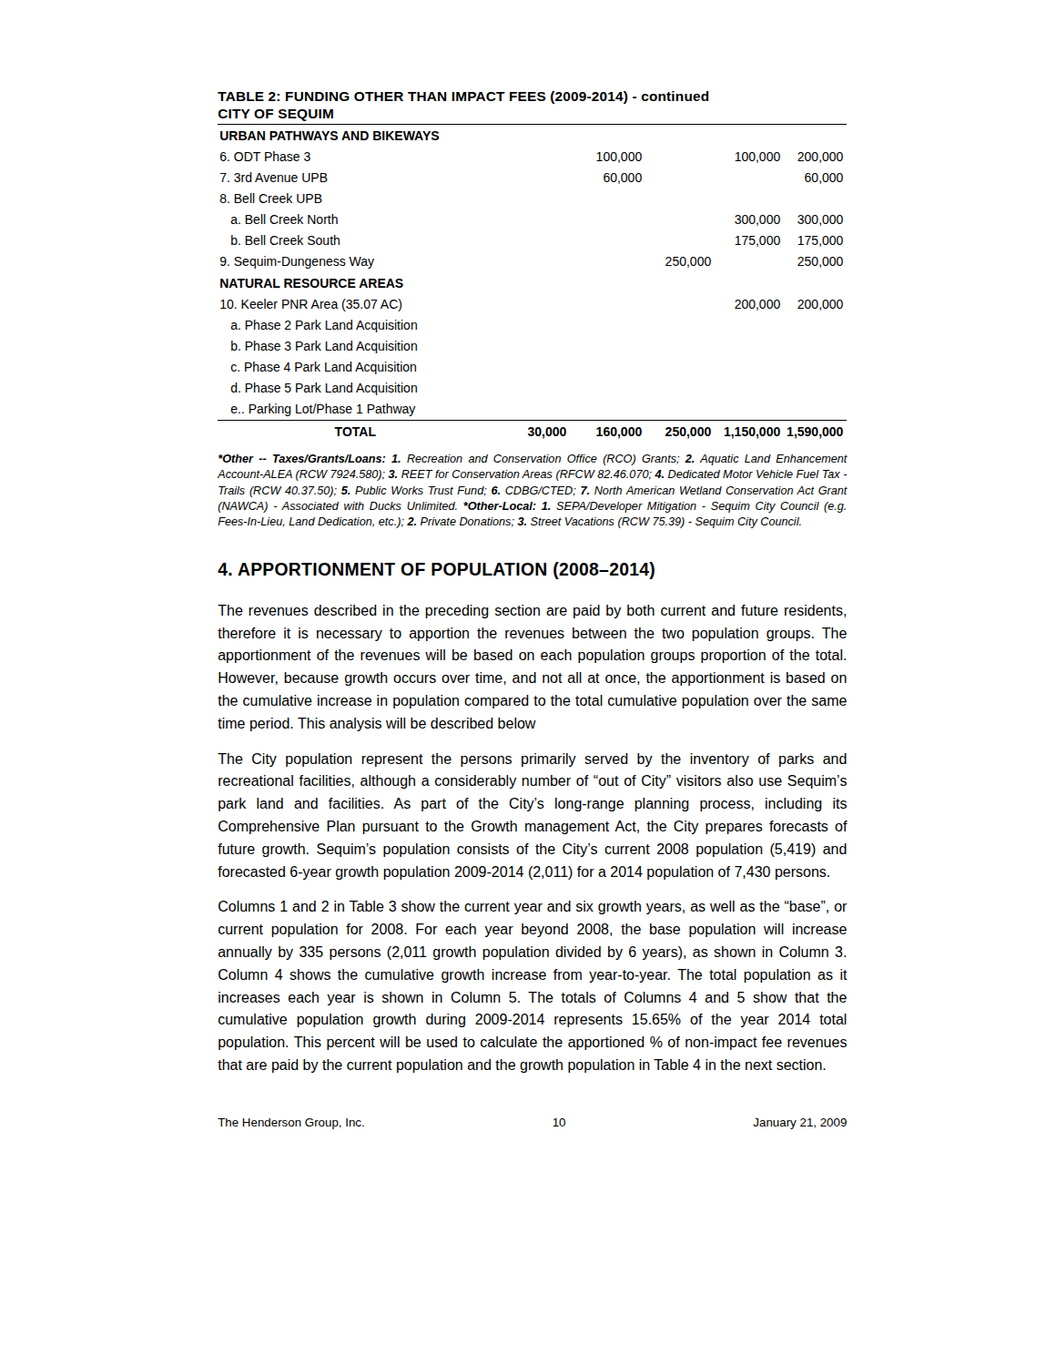TABLE 2: FUNDING OTHER THAN IMPACT FEES (2009-2014) - continued CITY OF SEQUIM
| URBAN PATHWAYS AND BIKEWAYS | | | | | |
| 6. ODT Phase 3 | | 100,000 | | 100,000 | 200,000 |
| 7. 3rd Avenue UPB | | 60,000 | | | 60,000 |
| 8. Bell Creek UPB | | | | | |
| a. Bell Creek North | | | | 300,000 | 300,000 |
| b. Bell Creek South | | | | 175,000 | 175,000 |
| 9. Sequim-Dungeness Way | | | 250,000 | | 250,000 |
| NATURAL RESOURCE AREAS | | | | | |
| 10. Keeler PNR Area (35.07 AC) | | | | 200,000 | 200,000 |
| a. Phase 2 Park Land Acquisition | | | | | |
| b. Phase 3 Park Land Acquisition | | | | | |
| c. Phase 4 Park Land Acquisition | | | | | |
| d. Phase 5 Park Land Acquisition | | | | | |
| e.. Parking Lot/Phase 1 Pathway | | | | | |
| TOTAL | 30,000 | 160,000 | 250,000 | 1,150,000 | 1,590,000 |
*Other -- Taxes/Grants/Loans: 1. Recreation and Conservation Office (RCO) Grants; 2. Aquatic Land Enhancement Account-ALEA (RCW 7924.580); 3. REET for Conservation Areas (RFCW 82.46.070; 4. Dedicated Motor Vehicle Fuel Tax - Trails (RCW 40.37.50); 5. Public Works Trust Fund; 6. CDBG/CTED; 7. North American Wetland Conservation Act Grant (NAWCA) - Associated with Ducks Unlimited. *Other-Local: 1. SEPA/Developer Mitigation - Sequim City Council (e.g. Fees-In-Lieu, Land Dedication, etc.); 2. Private Donations; 3. Street Vacations (RCW 75.39) - Sequim City Council.
4. APPORTIONMENT OF POPULATION (2008–2014)
The revenues described in the preceding section are paid by both current and future residents, therefore it is necessary to apportion the revenues between the two population groups. The apportionment of the revenues will be based on each population groups proportion of the total. However, because growth occurs over time, and not all at once, the apportionment is based on the cumulative increase in population compared to the total cumulative population over the same time period. This analysis will be described below
The City population represent the persons primarily served by the inventory of parks and recreational facilities, although a considerably number of “out of City” visitors also use Sequim’s park land and facilities. As part of the City’s long-range planning process, including its Comprehensive Plan pursuant to the Growth management Act, the City prepares forecasts of future growth. Sequim’s population consists of the City’s current 2008 population (5,419) and forecasted 6-year growth population 2009-2014 (2,011) for a 2014 population of 7,430 persons.
Columns 1 and 2 in Table 3 show the current year and six growth years, as well as the “base”, or current population for 2008. For each year beyond 2008, the base population will increase annually by 335 persons (2,011 growth population divided by 6 years), as shown in Column 3. Column 4 shows the cumulative growth increase from year-to-year. The total population as it increases each year is shown in Column 5. The totals of Columns 4 and 5 show that the cumulative population growth during 2009-2014 represents 15.65% of the year 2014 total population. This percent will be used to calculate the apportioned % of non-impact fee revenues that are paid by the current population and the growth population in Table 4 in the next section.
The Henderson Group, Inc.
10
January 21, 2009